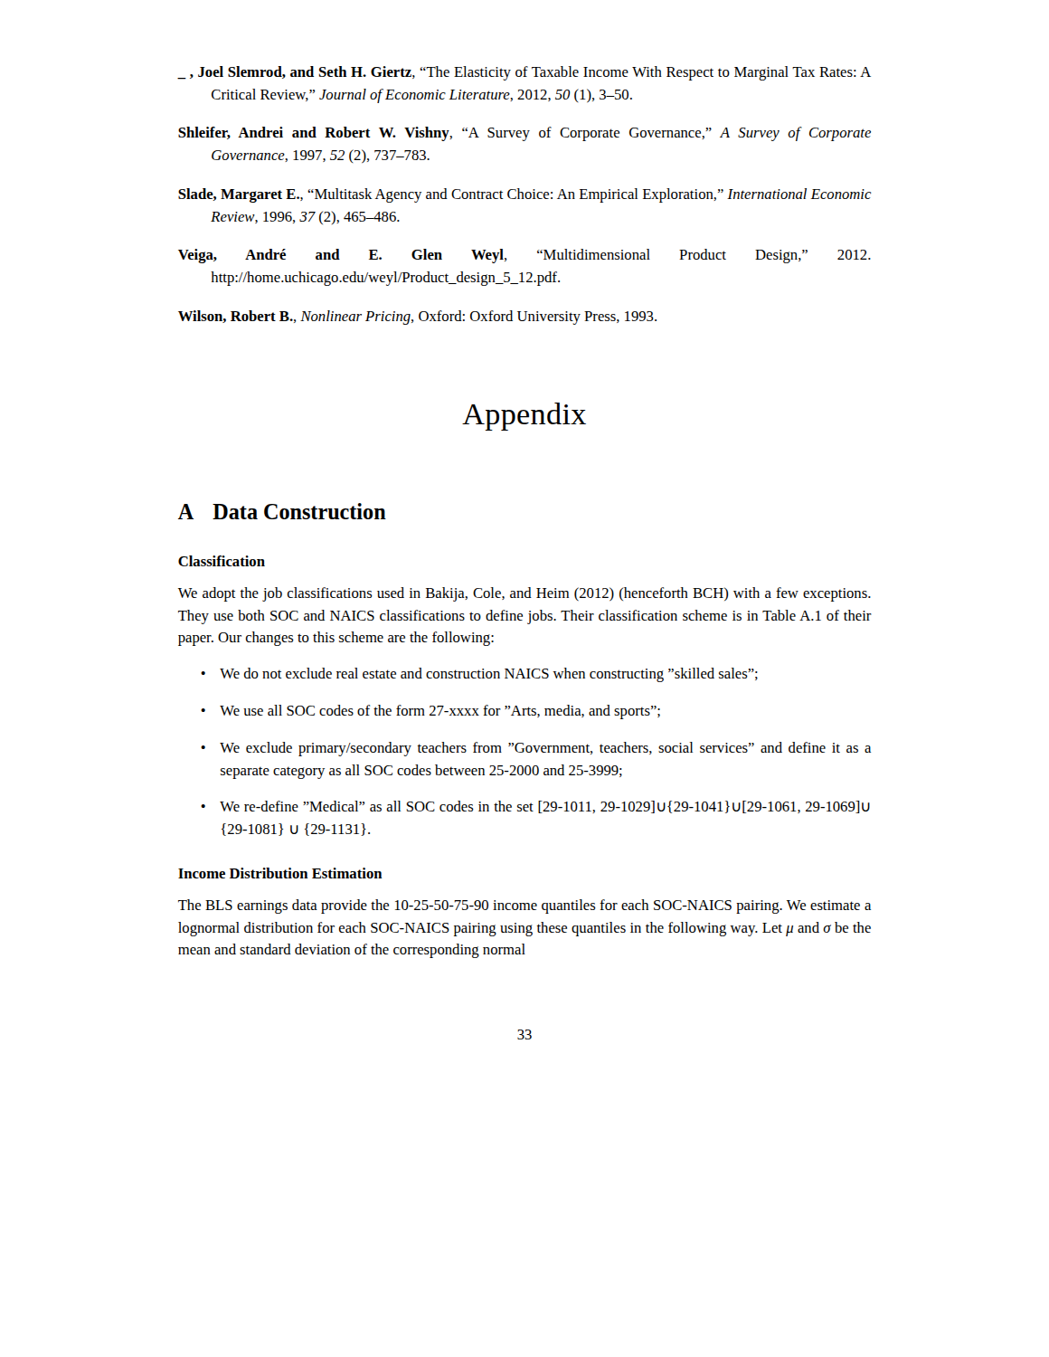_ , Joel Slemrod, and Seth H. Giertz, “The Elasticity of Taxable Income With Respect to Marginal Tax Rates: A Critical Review,” Journal of Economic Literature, 2012, 50 (1), 3–50.
Shleifer, Andrei and Robert W. Vishny, “A Survey of Corporate Governance,” A Survey of Corporate Governance, 1997, 52 (2), 737–783.
Slade, Margaret E., “Multitask Agency and Contract Choice: An Empirical Exploration,” International Economic Review, 1996, 37 (2), 465–486.
Veiga, André and E. Glen Weyl, “Multidimensional Product Design,” 2012. http://home.uchicago.edu/weyl/Product_design_5_12.pdf.
Wilson, Robert B., Nonlinear Pricing, Oxford: Oxford University Press, 1993.
Appendix
AData Construction
Classification
We adopt the job classifications used in Bakija, Cole, and Heim (2012) (henceforth BCH) with a few exceptions. They use both SOC and NAICS classifications to define jobs. Their classification scheme is in Table A.1 of their paper. Our changes to this scheme are the following:
We do not exclude real estate and construction NAICS when constructing ”skilled sales”;
We use all SOC codes of the form 27-xxxx for ”Arts, media, and sports”;
We exclude primary/secondary teachers from ”Government, teachers, social services” and define it as a separate category as all SOC codes between 25-2000 and 25-3999;
We re-define ”Medical” as all SOC codes in the set [29-1011, 29-1029]∪{29-1041}∪[29-1061, 29-1069]∪ {29-1081} ∪ {29-1131}.
Income Distribution Estimation
The BLS earnings data provide the 10-25-50-75-90 income quantiles for each SOC-NAICS pairing. We estimate a lognormal distribution for each SOC-NAICS pairing using these quantiles in the following way. Let μ and σ be the mean and standard deviation of the corresponding normal
33